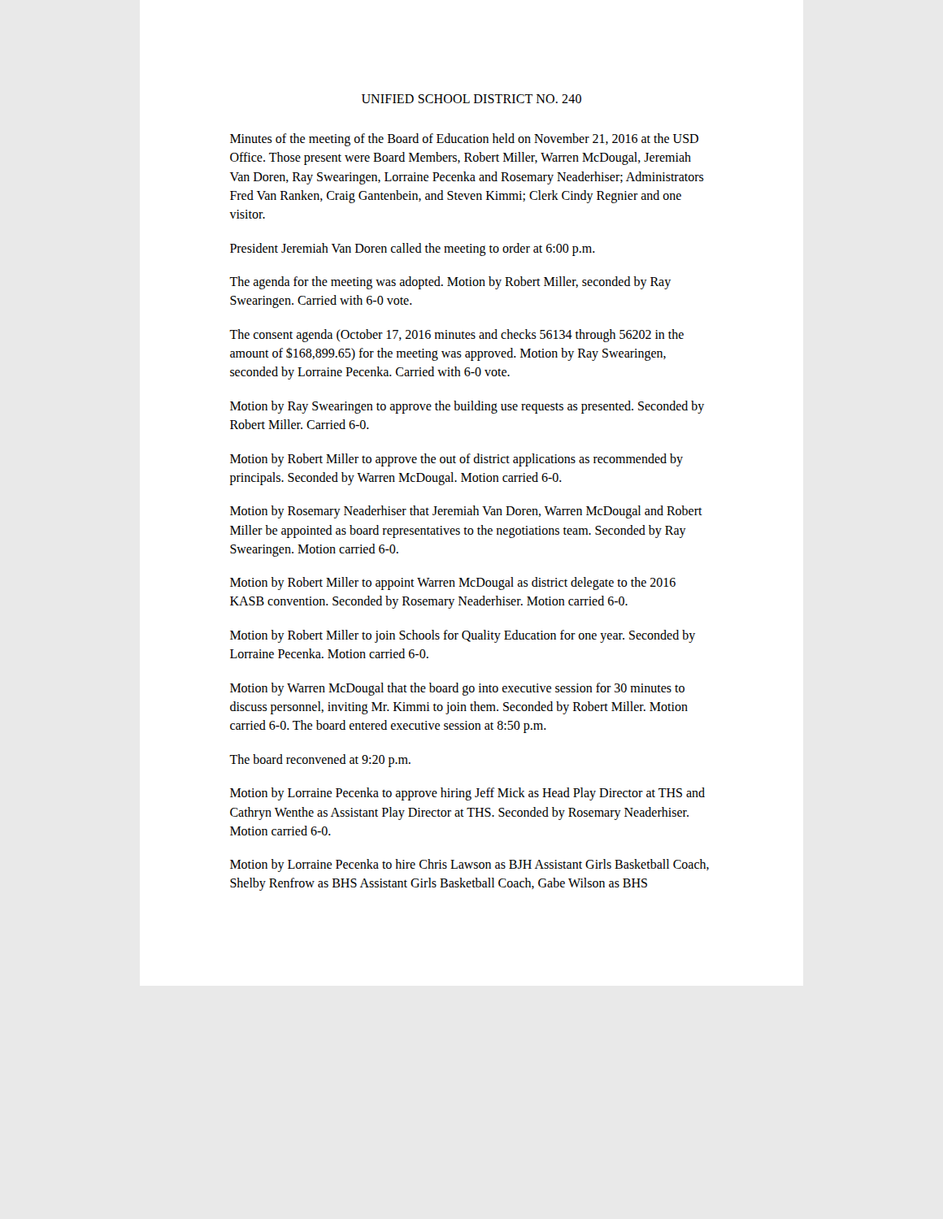UNIFIED SCHOOL DISTRICT NO. 240
Minutes of the meeting of the Board of Education held on November 21, 2016 at the USD Office. Those present were Board Members, Robert Miller, Warren McDougal, Jeremiah Van Doren, Ray Swearingen, Lorraine Pecenka and Rosemary Neaderhiser; Administrators Fred Van Ranken, Craig Gantenbein, and Steven Kimmi; Clerk Cindy Regnier and one visitor.
President Jeremiah Van Doren called the meeting to order at 6:00 p.m.
The agenda for the meeting was adopted. Motion by Robert Miller, seconded by Ray Swearingen. Carried with 6-0 vote.
The consent agenda (October 17, 2016 minutes and checks 56134 through 56202 in the amount of $168,899.65) for the meeting was approved. Motion by Ray Swearingen, seconded by Lorraine Pecenka. Carried with 6-0 vote.
Motion by Ray Swearingen to approve the building use requests as presented. Seconded by Robert Miller. Carried 6-0.
Motion by Robert Miller to approve the out of district applications as recommended by principals. Seconded by Warren McDougal. Motion carried 6-0.
Motion by Rosemary Neaderhiser that Jeremiah Van Doren, Warren McDougal and Robert Miller be appointed as board representatives to the negotiations team. Seconded by Ray Swearingen. Motion carried 6-0.
Motion by Robert Miller to appoint Warren McDougal as district delegate to the 2016 KASB convention. Seconded by Rosemary Neaderhiser. Motion carried 6-0.
Motion by Robert Miller to join Schools for Quality Education for one year. Seconded by Lorraine Pecenka. Motion carried 6-0.
Motion by Warren McDougal that the board go into executive session for 30 minutes to discuss personnel, inviting Mr. Kimmi to join them. Seconded by Robert Miller. Motion carried 6-0. The board entered executive session at 8:50 p.m.
The board reconvened at 9:20 p.m.
Motion by Lorraine Pecenka to approve hiring Jeff Mick as Head Play Director at THS and Cathryn Wenthe as Assistant Play Director at THS. Seconded by Rosemary Neaderhiser. Motion carried 6-0.
Motion by Lorraine Pecenka to hire Chris Lawson as BJH Assistant Girls Basketball Coach, Shelby Renfrow as BHS Assistant Girls Basketball Coach, Gabe Wilson as BHS